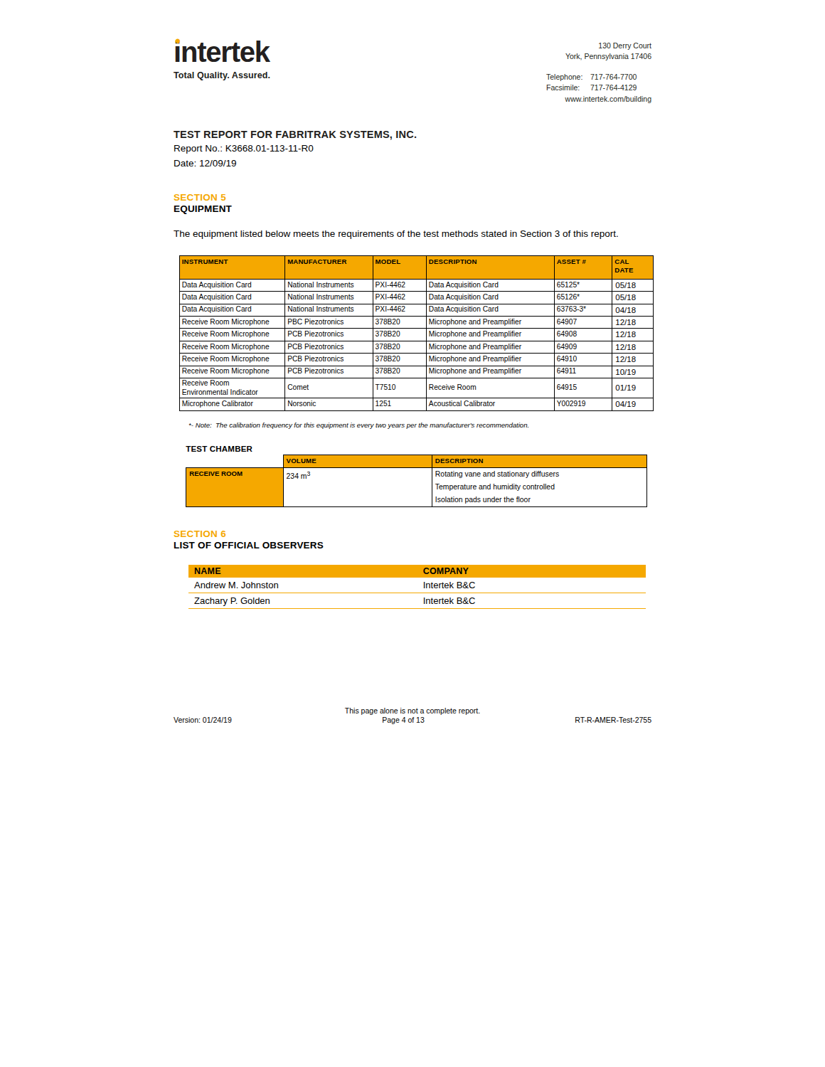•intertek
Total Quality. Assured.
130 Derry Court
York, Pennsylvania 17406
Telephone: 717-764-7700
Facsimile: 717-764-4129
www.intertek.com/building
TEST REPORT FOR FABRITRAK SYSTEMS, INC.
Report No.: K3668.01-113-11-R0
Date: 12/09/19
SECTION 5
EQUIPMENT
The equipment listed below meets the requirements of the test methods stated in Section 3 of this report.
| INSTRUMENT | MANUFACTURER | MODEL | DESCRIPTION | ASSET # | CAL DATE |
| --- | --- | --- | --- | --- | --- |
| Data Acquisition Card | National Instruments | PXI-4462 | Data Acquisition Card | 65125* | 05/18 |
| Data Acquisition Card | National Instruments | PXI-4462 | Data Acquisition Card | 65126* | 05/18 |
| Data Acquisition Card | National Instruments | PXI-4462 | Data Acquisition Card | 63763-3* | 04/18 |
| Receive Room Microphone | PBC Piezotronics | 378B20 | Microphone and Preamplifier | 64907 | 12/18 |
| Receive Room Microphone | PCB Piezotronics | 378B20 | Microphone and Preamplifier | 64908 | 12/18 |
| Receive Room Microphone | PCB Piezotronics | 378B20 | Microphone and Preamplifier | 64909 | 12/18 |
| Receive Room Microphone | PCB Piezotronics | 378B20 | Microphone and Preamplifier | 64910 | 12/18 |
| Receive Room Microphone | PCB Piezotronics | 378B20 | Microphone and Preamplifier | 64911 | 10/19 |
| Receive Room Environmental Indicator | Comet | T7510 | Receive Room | 64915 | 01/19 |
| Microphone Calibrator | Norsonic | 1251 | Acoustical Calibrator | Y002919 | 04/19 |
*- Note: The calibration frequency for this equipment is every two years per the manufacturer's recommendation.
TEST CHAMBER
| | VOLUME | DESCRIPTION |
| --- | --- | --- |
| RECEIVE ROOM | 234 m 3 | Rotating vane and stationary diffusers Temperature and humidity controlled Isolation pads under the floor |
SECTION 6
LIST OF OFFICIAL OBSERVERS
| NAME | COMPANY |
| --- | --- |
| Andrew M. Johnston | Intertek B&C |
| Zachary P. Golden | Intertek B&C |
This page alone is not a complete report.
Version: 01/24/19
Page 4 of 13
RT-R-AMER-Test-2755